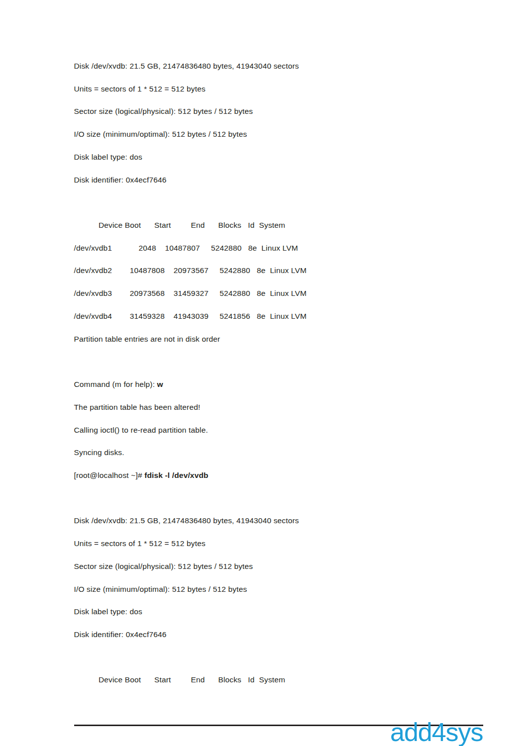Disk /dev/xvdb: 21.5 GB, 21474836480 bytes, 41943040 sectors
Units = sectors of 1 * 512 = 512 bytes
Sector size (logical/physical): 512 bytes / 512 bytes
I/O size (minimum/optimal): 512 bytes / 512 bytes
Disk label type: dos
Disk identifier: 0x4ecf7646
Device Boot Start End Blocks Id System
/dev/xvdb1 2048 10487807 5242880 8e Linux LVM
/dev/xvdb2 10487808 20973567 5242880 8e Linux LVM
/dev/xvdb3 20973568 31459327 5242880 8e Linux LVM
/dev/xvdb4 31459328 41943039 5241856 8e Linux LVM
Partition table entries are not in disk order
Command (m for help): w
The partition table has been altered!
Calling ioctl() to re-read partition table.
Syncing disks.
[root@localhost ~]# fdisk -l /dev/xvdb
Disk /dev/xvdb: 21.5 GB, 21474836480 bytes, 41943040 sectors
Units = sectors of 1 * 512 = 512 bytes
Sector size (logical/physical): 512 bytes / 512 bytes
I/O size (minimum/optimal): 512 bytes / 512 bytes
Disk label type: dos
Disk identifier: 0x4ecf7646
Device Boot Start End Blocks Id System
add4sys